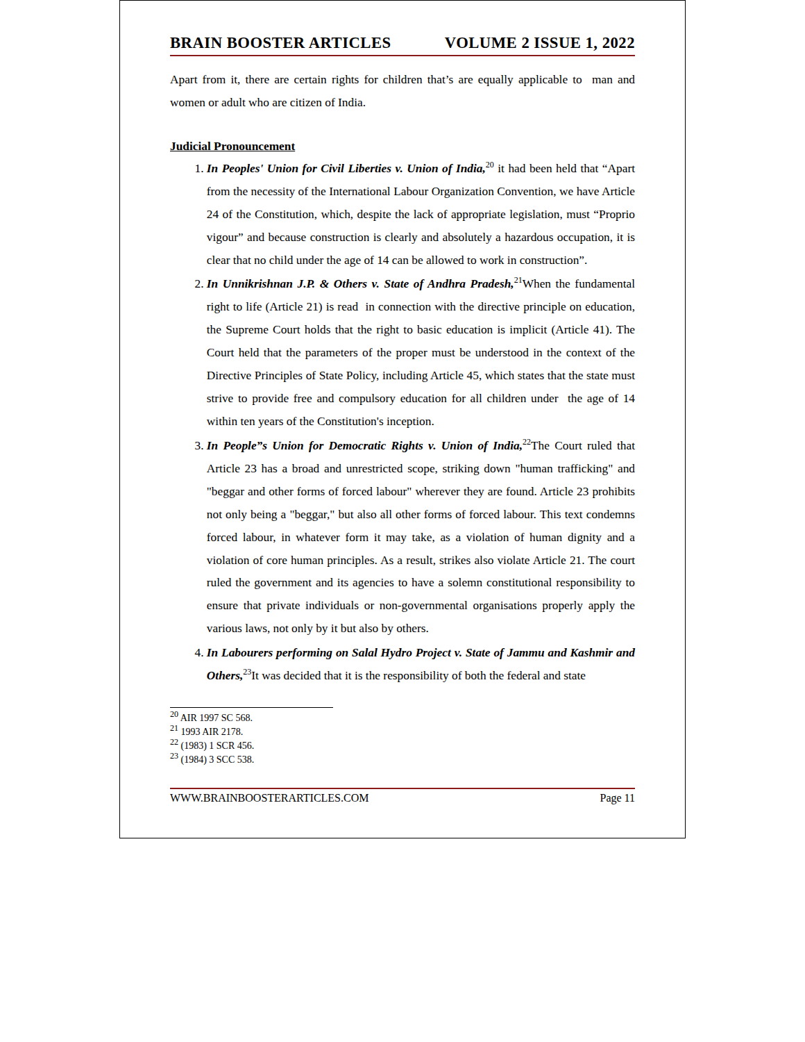BRAIN BOOSTER ARTICLES VOLUME 2 ISSUE 1, 2022
Apart from it, there are certain rights for children that’s are equally applicable to man and women or adult who are citizen of India.
Judicial Pronouncement
In Peoples' Union for Civil Liberties v. Union of India,20 it had been held that “Apart from the necessity of the International Labour Organization Convention, we have Article 24 of the Constitution, which, despite the lack of appropriate legislation, must “Proprio vigour” and because construction is clearly and absolutely a hazardous occupation, it is clear that no child under the age of 14 can be allowed to work in construction”.
In Unnikrishnan J.P. & Others v. State of Andhra Pradesh,21When the fundamental right to life (Article 21) is read in connection with the directive principle on education, the Supreme Court holds that the right to basic education is implicit (Article 41). The Court held that the parameters of the proper must be understood in the context of the Directive Principles of State Policy, including Article 45, which states that the state must strive to provide free and compulsory education for all children under the age of 14 within ten years of the Constitution's inception.
In People”s Union for Democratic Rights v. Union of India,22The Court ruled that Article 23 has a broad and unrestricted scope, striking down "human trafficking" and "beggar and other forms of forced labour" wherever they are found. Article 23 prohibits not only being a "beggar," but also all other forms of forced labour. This text condemns forced labour, in whatever form it may take, as a violation of human dignity and a violation of core human principles. As a result, strikes also violate Article 21. The court ruled the government and its agencies to have a solemn constitutional responsibility to ensure that private individuals or non-governmental organisations properly apply the various laws, not only by it but also by others.
In Labourers performing on Salal Hydro Project v. State of Jammu and Kashmir and Others,23It was decided that it is the responsibility of both the federal and state
20 AIR 1997 SC 568.
21 1993 AIR 2178.
22 (1983) 1 SCR 456.
23 (1984) 3 SCC 538.
WWW.BRAINBOOSTERARTICLES.COM Page 11